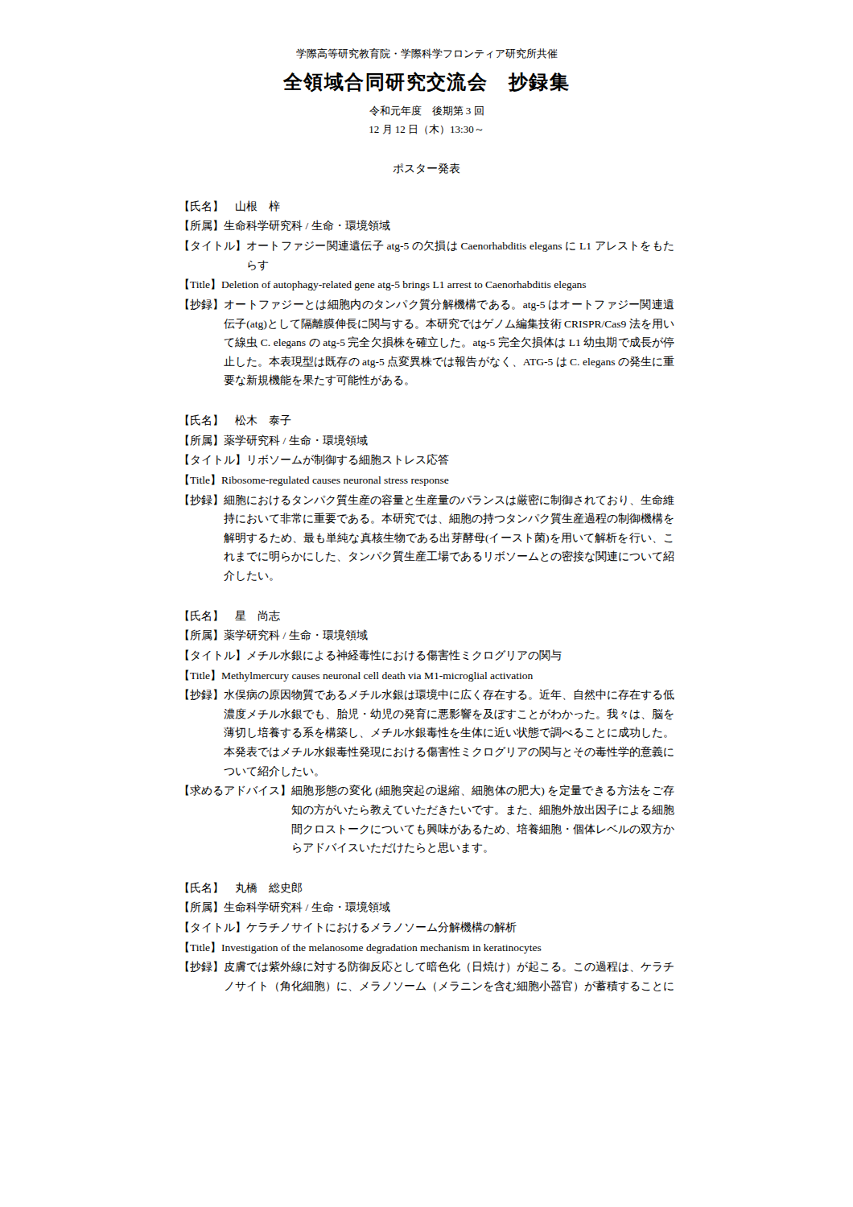学際高等研究教育院・学際科学フロンティア研究所共催
全領域合同研究交流会　抄録集
令和元年度　後期第 3 回
12 月 12 日（木）13:30～
ポスター発表
【氏名】 山根　梓
【所属】 生命科学研究科 / 生命・環境領域
【タイトル】 オートファジー関連遺伝子 atg-5 の欠損は Caenorhabditis elegans に L1 アレストをもたらす
【Title】 Deletion of autophagy-related gene atg-5 brings L1 arrest to Caenorhabditis elegans
【抄録】 オートファジーとは細胞内のタンパク質分解機構である。atg-5 はオートファジー関連遺伝子(atg)として隔離膜伸長に関与する。本研究ではゲノム編集技術 CRISPR/Cas9 法を用いて線虫 C. elegans の atg-5 完全欠損株を確立した。atg-5 完全欠損体は L1 幼虫期で成長が停止した。本表現型は既存の atg-5 点変異株では報告がなく、ATG-5 は C. elegans の発生に重要な新規機能を果たす可能性がある。
【氏名】 松木　泰子
【所属】 薬学研究科 / 生命・環境領域
【タイトル】 リボソームが制御する細胞ストレス応答
【Title】 Ribosome-regulated causes neuronal stress response
【抄録】 細胞におけるタンパク質生産の容量と生産量のバランスは厳密に制御されており、生命維持において非常に重要である。本研究では、細胞の持つタンパク質生産過程の制御機構を解明するため、最も単純な真核生物である出芽酵母(イースト菌)を用いて解析を行い、これまでに明らかにした、タンパク質生産工場であるリボソームとの密接な関連について紹介したい。
【氏名】 星　尚志
【所属】 薬学研究科 / 生命・環境領域
【タイトル】 メチル水銀による神経毒性における傷害性ミクログリアの関与
【Title】 Methylmercury causes neuronal cell death via M1-microglial activation
【抄録】 水俣病の原因物質であるメチル水銀は環境中に広く存在する。近年、自然中に存在する低濃度メチル水銀でも、胎児・幼児の発育に悪影響を及ぼすことがわかった。我々は、脳を薄切し培養する系を構築し、メチル水銀毒性を生体に近い状態で調べることに成功した。本発表ではメチル水銀毒性発現における傷害性ミクログリアの関与とその毒性学的意義について紹介したい。
【求めるアドバイス】 細胞形態の変化 (細胞突起の退縮、細胞体の肥大) を定量できる方法をご存知の方がいたら教えていただきたいです。また、細胞外放出因子による細胞間クロストークについても興味があるため、培養細胞・個体レベルの双方からアドバイスいただけたらと思います。
【氏名】 丸橋　総史郎
【所属】 生命科学研究科 / 生命・環境領域
【タイトル】 ケラチノサイトにおけるメラノソーム分解機構の解析
【Title】 Investigation of the melanosome degradation mechanism in keratinocytes
【抄録】 皮膚では紫外線に対する防御反応として暗色化（日焼け）が起こる。この過程は、ケラチノサイト（角化細胞）に、メラノソーム（メラニンを含む細胞小器官）が蓄積することに